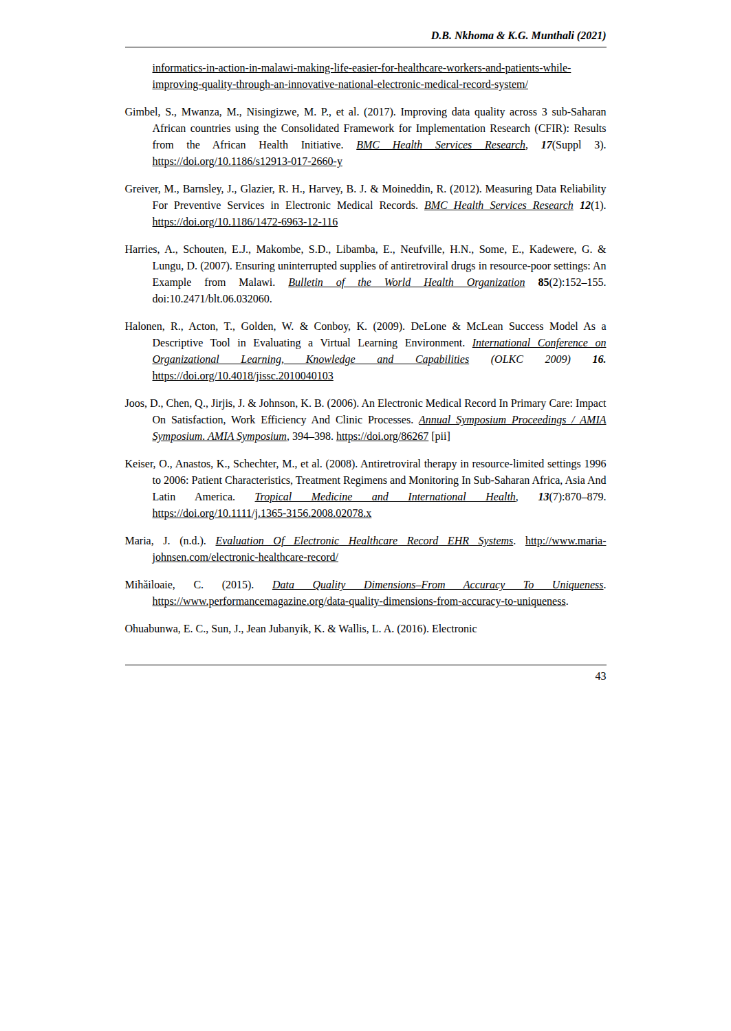D.B. Nkhoma & K.G. Munthali (2021)
informatics-in-action-in-malawi-making-life-easier-for-healthcare-workers-and-patients-while-improving-quality-through-an-innovative-national-electronic-medical-record-system/
Gimbel, S., Mwanza, M., Nisingizwe, M. P., et al. (2017). Improving data quality across 3 sub-Saharan African countries using the Consolidated Framework for Implementation Research (CFIR): Results from the African Health Initiative. BMC Health Services Research, 17(Suppl 3). https://doi.org/10.1186/s12913-017-2660-y
Greiver, M., Barnsley, J., Glazier, R. H., Harvey, B. J. & Moineddin, R. (2012). Measuring Data Reliability For Preventive Services in Electronic Medical Records. BMC Health Services Research 12(1). https://doi.org/10.1186/1472-6963-12-116
Harries, A., Schouten, E.J., Makombe, S.D., Libamba, E., Neufville, H.N., Some, E., Kadewere, G. & Lungu, D. (2007). Ensuring uninterrupted supplies of antiretroviral drugs in resource-poor settings: An Example from Malawi. Bulletin of the World Health Organization 85(2):152–155. doi:10.2471/blt.06.032060.
Halonen, R., Acton, T., Golden, W. & Conboy, K. (2009). DeLone & McLean Success Model As a Descriptive Tool in Evaluating a Virtual Learning Environment. International Conference on Organizational Learning, Knowledge and Capabilities (OLKC 2009) 16. https://doi.org/10.4018/jissc.2010040103
Joos, D., Chen, Q., Jirjis, J. & Johnson, K. B. (2006). An Electronic Medical Record In Primary Care: Impact On Satisfaction, Work Efficiency And Clinic Processes. Annual Symposium Proceedings / AMIA Symposium. AMIA Symposium, 394–398. https://doi.org/86267 [pii]
Keiser, O., Anastos, K., Schechter, M., et al. (2008). Antiretroviral therapy in resource-limited settings 1996 to 2006: Patient Characteristics, Treatment Regimens and Monitoring In Sub-Saharan Africa, Asia And Latin America. Tropical Medicine and International Health, 13(7):870–879. https://doi.org/10.1111/j.1365-3156.2008.02078.x
Maria, J. (n.d.). Evaluation Of Electronic Healthcare Record EHR Systems. http://www.maria-johnsen.com/electronic-healthcare-record/
Mihăiloaie, C. (2015). Data Quality Dimensions–From Accuracy To Uniqueness. https://www.performancemagazine.org/data-quality-dimensions-from-accuracy-to-uniqueness.
Ohuabunwa, E. C., Sun, J., Jean Jubanyik, K. & Wallis, L. A. (2016). Electronic
43